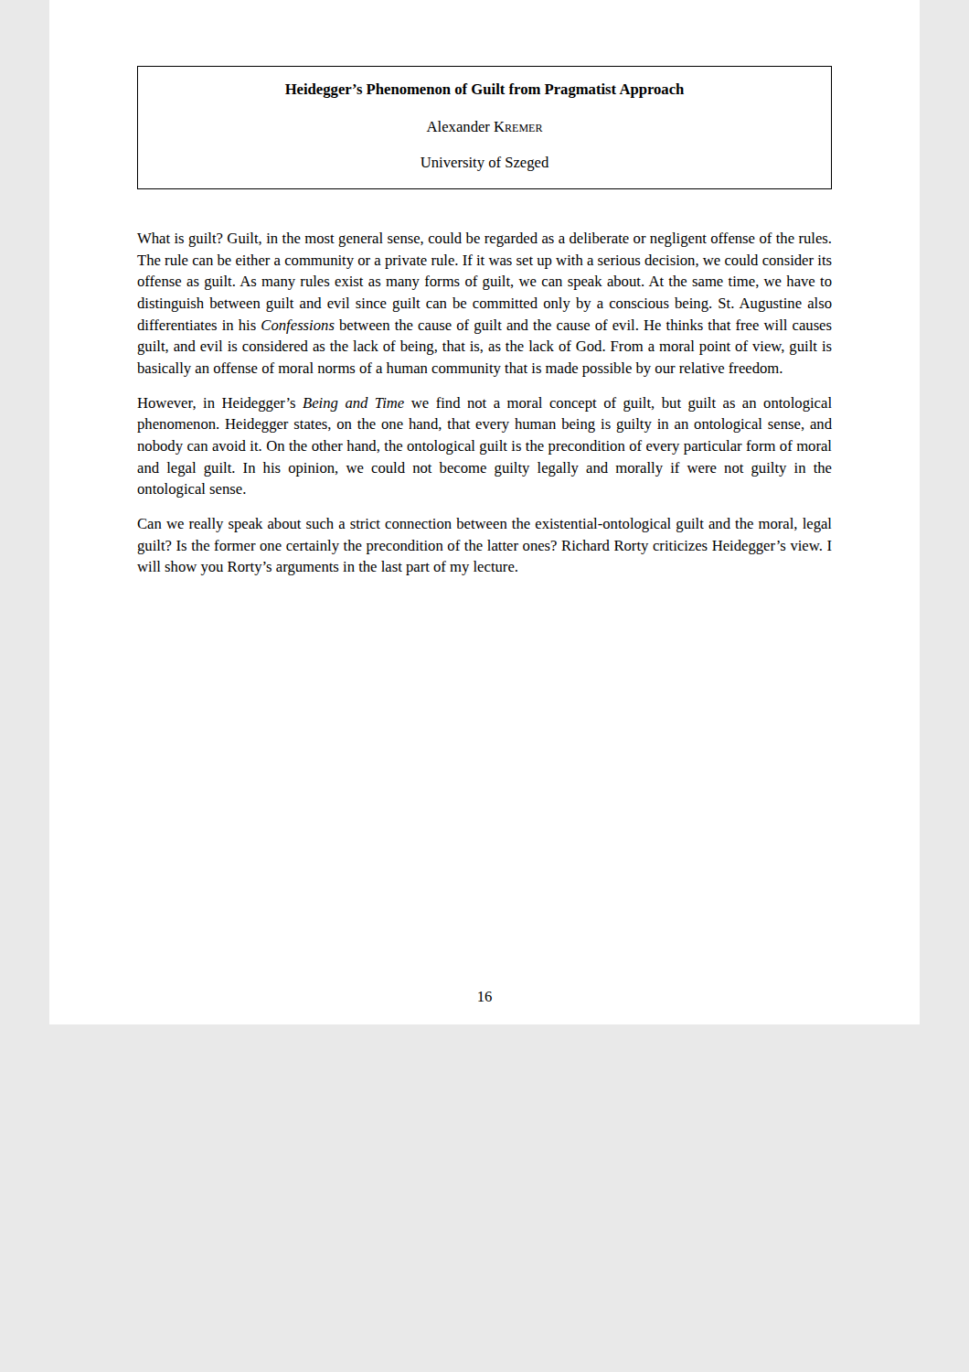Heidegger’s Phenomenon of Guilt from Pragmatist Approach
Alexander Kremer
University of Szeged
What is guilt? Guilt, in the most general sense, could be regarded as a deliberate or negligent offense of the rules. The rule can be either a community or a private rule. If it was set up with a serious decision, we could consider its offense as guilt. As many rules exist as many forms of guilt, we can speak about. At the same time, we have to distinguish between guilt and evil since guilt can be committed only by a conscious being. St. Augustine also differentiates in his Confessions between the cause of guilt and the cause of evil. He thinks that free will causes guilt, and evil is considered as the lack of being, that is, as the lack of God. From a moral point of view, guilt is basically an offense of moral norms of a human community that is made possible by our relative freedom.
However, in Heidegger’s Being and Time we find not a moral concept of guilt, but guilt as an ontological phenomenon. Heidegger states, on the one hand, that every human being is guilty in an ontological sense, and nobody can avoid it. On the other hand, the ontological guilt is the precondition of every particular form of moral and legal guilt. In his opinion, we could not become guilty legally and morally if were not guilty in the ontological sense.
Can we really speak about such a strict connection between the existential-ontological guilt and the moral, legal guilt? Is the former one certainly the precondition of the latter ones? Richard Rorty criticizes Heidegger’s view. I will show you Rorty’s arguments in the last part of my lecture.
16